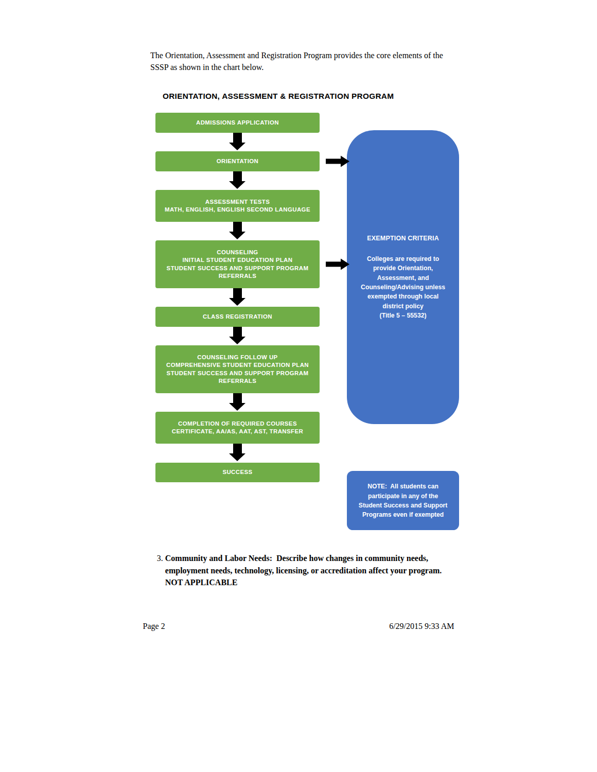The Orientation, Assessment and Registration Program provides the core elements of the SSSP as shown in the chart below.
ORIENTATION, ASSESSMENT & REGISTRATION PROGRAM
ADMISSIONS APPLICATION
ORIENTATION
ASSESSMENT TESTS
MATH, ENGLISH, ENGLISH SECOND LANGUAGE
COUNSELING
INITIAL STUDENT EDUCATION PLAN
STUDENT SUCCESS AND SUPPORT PROGRAM REFERRALS
CLASS REGISTRATION
COUNSELING FOLLOW UP
COMPREHENSIVE STUDENT EDUCATION PLAN
STUDENT SUCCESS AND SUPPORT PROGRAM REFERRALS
COMPLETION OF REQUIRED COURSES
CERTIFICATE, AA/AS, AAT, AST, TRANSFER
SUCCESS
EXEMPTION CRITERIA
Colleges are required to provide Orientation, Assessment, and Counseling/Advising unless exempted through local district policy
(Title 5 – 55532)
NOTE: All students can participate in any of the Student Success and Support Programs even if exempted
Community and Labor Needs: Describe how changes in community needs, employment needs, technology, licensing, or accreditation affect your program. NOT APPLICABLE
Page 2
6/29/2015 9:33 AM